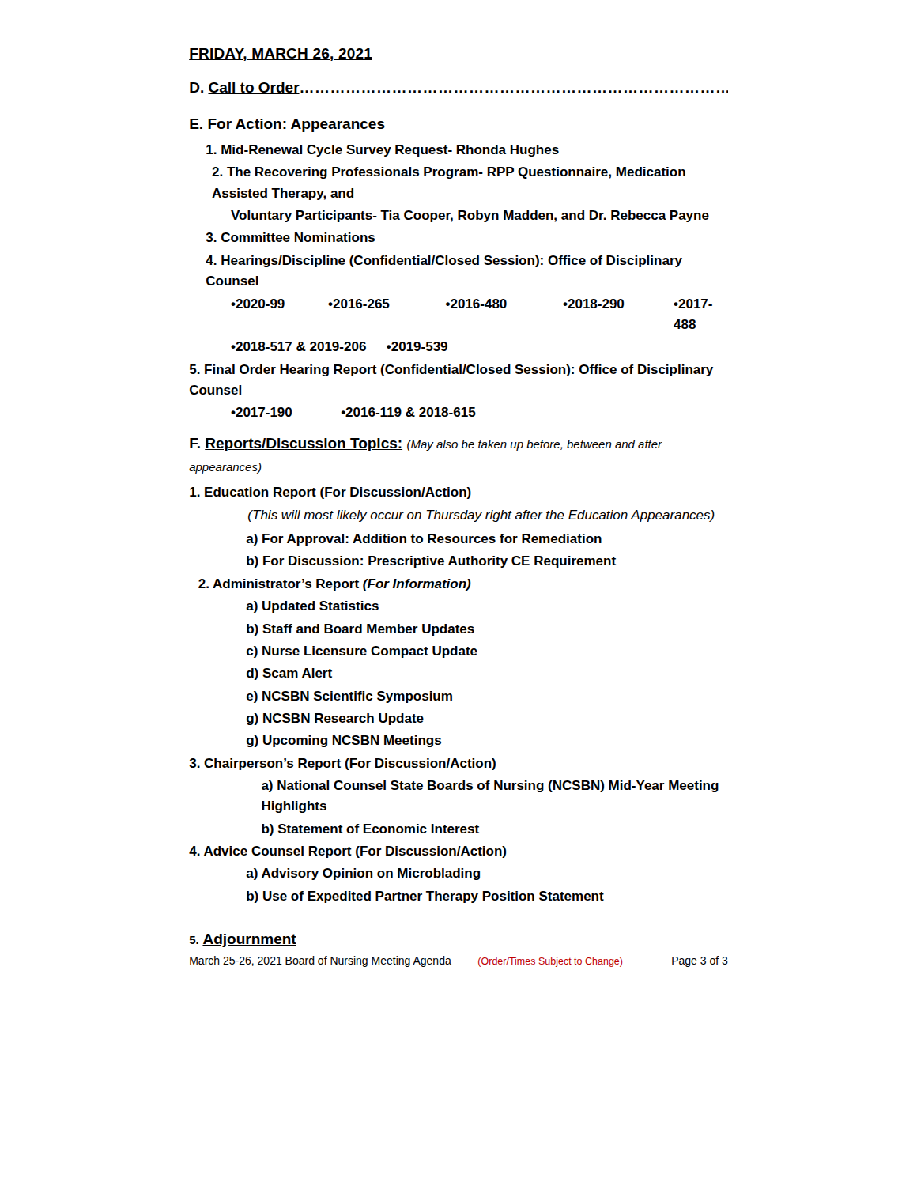FRIDAY, MARCH 26, 2021
D. Call to Order………………………………………………………………………… 8:30 a.m.
E. For Action: Appearances
1. Mid-Renewal Cycle Survey Request- Rhonda Hughes
2. The Recovering Professionals Program- RPP Questionnaire, Medication Assisted Therapy, and
Voluntary Participants- Tia Cooper, Robyn Madden, and Dr. Rebecca Payne
3. Committee Nominations
4. Hearings/Discipline (Confidential/Closed Session): Office of Disciplinary Counsel
•2020-99 •2016-265 •2016-480 •2018-290 •2017-488
•2018-517 & 2019-206 •2019-539
5. Final Order Hearing Report (Confidential/Closed Session): Office of Disciplinary Counsel
•2017-190 •2016-119 & 2018-615
F. Reports/Discussion Topics: (May also be taken up before, between and after appearances)
1. Education Report (For Discussion/Action)
(This will most likely occur on Thursday right after the Education Appearances)
a) For Approval: Addition to Resources for Remediation
b) For Discussion: Prescriptive Authority CE Requirement
2. Administrator’s Report (For Information)
a) Updated Statistics
b) Staff and Board Member Updates
c) Nurse Licensure Compact Update
d) Scam Alert
e) NCSBN Scientific Symposium
g) NCSBN Research Update
g) Upcoming NCSBN Meetings
3. Chairperson’s Report (For Discussion/Action)
a) National Counsel State Boards of Nursing (NCSBN) Mid-Year Meeting Highlights
b) Statement of Economic Interest
4. Advice Counsel Report (For Discussion/Action)
a) Advisory Opinion on Microblading
b) Use of Expedited Partner Therapy Position Statement
5. Adjournment
March 25-26, 2021 Board of Nursing Meeting Agenda (Order/Times Subject to Change) Page 3 of 3